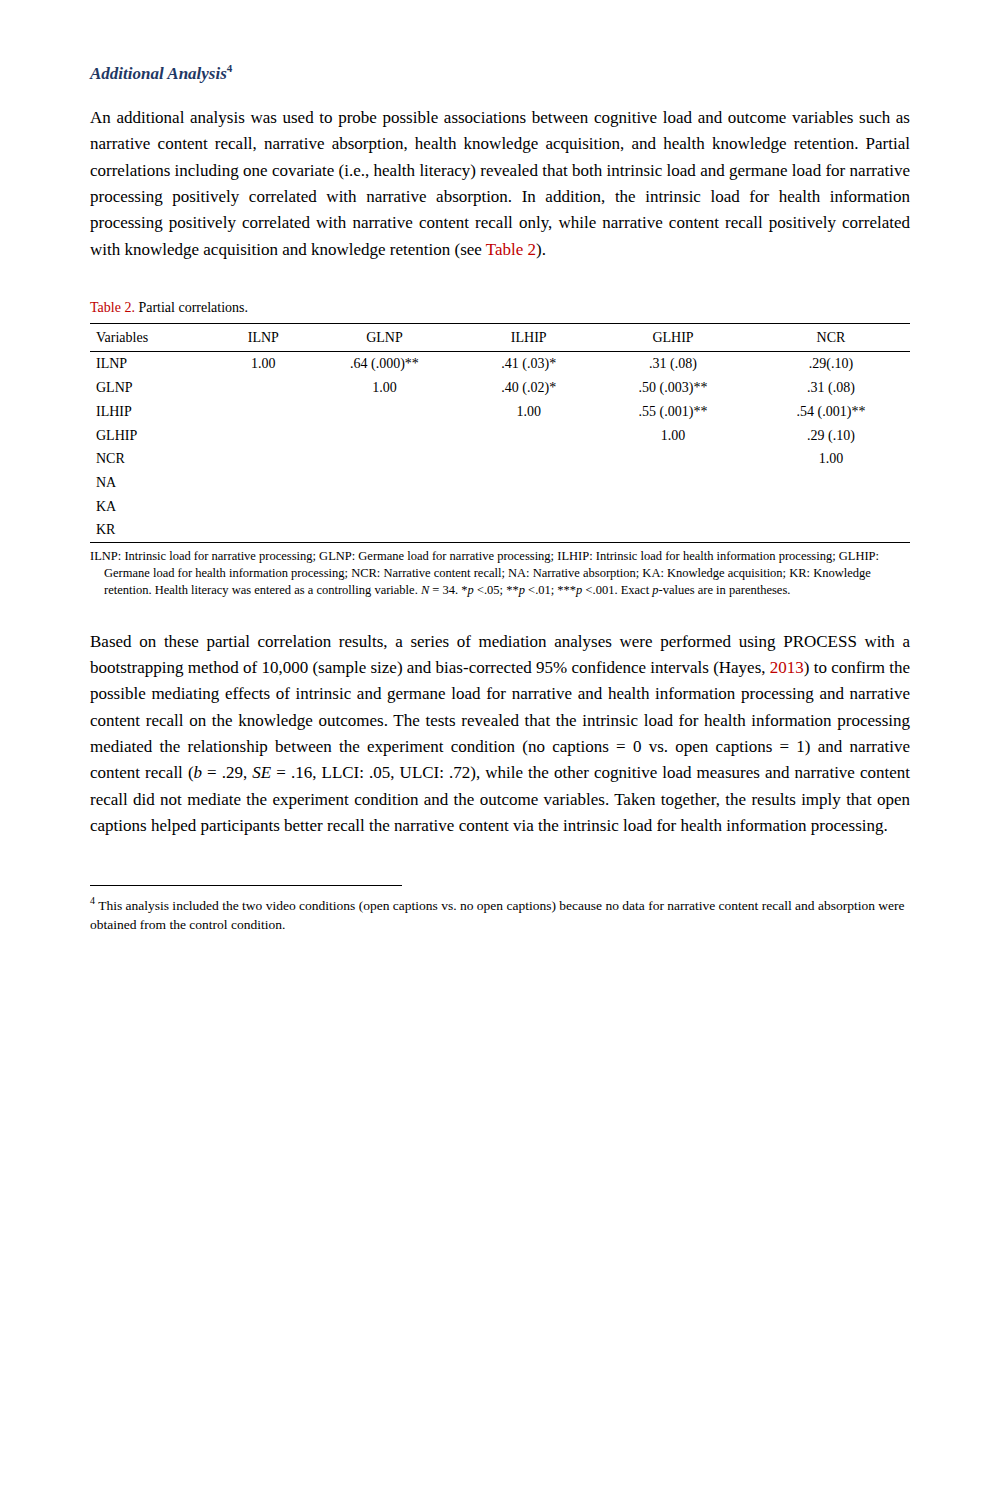Additional Analysis4
An additional analysis was used to probe possible associations between cognitive load and outcome variables such as narrative content recall, narrative absorption, health knowledge acquisition, and health knowledge retention. Partial correlations including one covariate (i.e., health literacy) revealed that both intrinsic load and germane load for narrative processing positively correlated with narrative absorption. In addition, the intrinsic load for health information processing positively correlated with narrative content recall only, while narrative content recall positively correlated with knowledge acquisition and knowledge retention (see Table 2).
Table 2. Partial correlations.
| Variables | ILNP | GLNP | ILHIP | GLHIP | NCR |
| --- | --- | --- | --- | --- | --- |
| ILNP | 1.00 | .64 (.000)** | .41 (.03)* | .31 (.08) | .29(.10) |
| GLNP | | 1.00 | .40 (.02)* | .50 (.003)** | .31 (.08) |
| ILHIP | | | 1.00 | .55 (.001)** | .54 (.001)** |
| GLHIP | | | | 1.00 | .29 (.10) |
| NCR | | | | | 1.00 |
| NA | | | | | |
| KA | | | | | |
| KR | | | | | |
ILNP: Intrinsic load for narrative processing; GLNP: Germane load for narrative processing; ILHIP: Intrinsic load for health information processing; GLHIP: Germane load for health information processing; NCR: Narrative content recall; NA: Narrative absorption; KA: Knowledge acquisition; KR: Knowledge retention. Health literacy was entered as a controlling variable. N = 34. *p <.05; **p <.01; ***p <.001. Exact p-values are in parentheses.
Based on these partial correlation results, a series of mediation analyses were performed using PROCESS with a bootstrapping method of 10,000 (sample size) and bias-corrected 95% confidence intervals (Hayes, 2013) to confirm the possible mediating effects of intrinsic and germane load for narrative and health information processing and narrative content recall on the knowledge outcomes. The tests revealed that the intrinsic load for health information processing mediated the relationship between the experiment condition (no captions = 0 vs. open captions = 1) and narrative content recall (b = .29, SE = .16, LLCI: .05, ULCI: .72), while the other cognitive load measures and narrative content recall did not mediate the experiment condition and the outcome variables. Taken together, the results imply that open captions helped participants better recall the narrative content via the intrinsic load for health information processing.
4 This analysis included the two video conditions (open captions vs. no open captions) because no data for narrative content recall and absorption were obtained from the control condition.